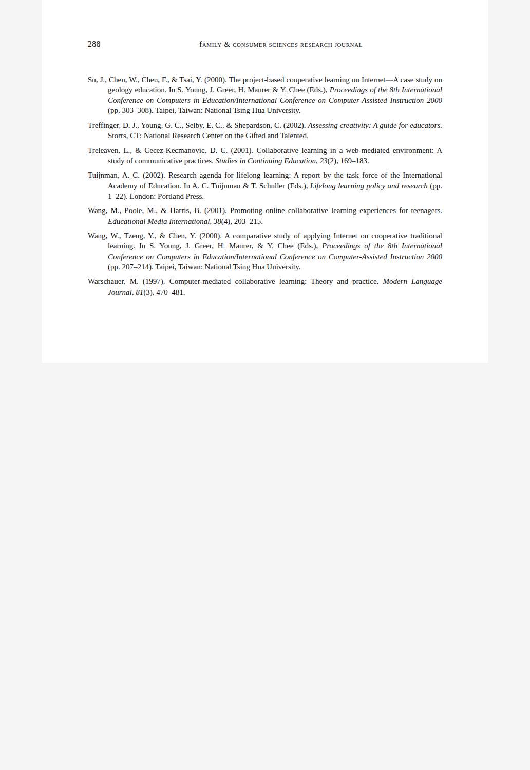288 Family & Consumer Sciences Research Journal
Su, J., Chen, W., Chen, F., & Tsai, Y. (2000). The project-based cooperative learning on Internet—A case study on geology education. In S. Young, J. Greer, H. Maurer & Y. Chee (Eds.), Proceedings of the 8th International Conference on Computers in Education/International Conference on Computer-Assisted Instruction 2000 (pp. 303–308). Taipei, Taiwan: National Tsing Hua University.
Treffinger, D. J., Young, G. C., Selby, E. C., & Shepardson, C. (2002). Assessing creativity: A guide for educators. Storrs, CT: National Research Center on the Gifted and Talented.
Treleaven, L., & Cecez-Kecmanovic, D. C. (2001). Collaborative learning in a web-mediated environment: A study of communicative practices. Studies in Continuing Education, 23(2), 169–183.
Tuijnman, A. C. (2002). Research agenda for lifelong learning: A report by the task force of the International Academy of Education. In A. C. Tuijnman & T. Schuller (Eds.), Lifelong learning policy and research (pp. 1–22). London: Portland Press.
Wang, M., Poole, M., & Harris, B. (2001). Promoting online collaborative learning experiences for teenagers. Educational Media International, 38(4), 203–215.
Wang, W., Tzeng, Y., & Chen, Y. (2000). A comparative study of applying Internet on cooperative traditional learning. In S. Young, J. Greer, H. Maurer, & Y. Chee (Eds.), Proceedings of the 8th International Conference on Computers in Education/International Conference on Computer-Assisted Instruction 2000 (pp. 207–214). Taipei, Taiwan: National Tsing Hua University.
Warschauer, M. (1997). Computer-mediated collaborative learning: Theory and practice. Modern Language Journal, 81(3), 470–481.